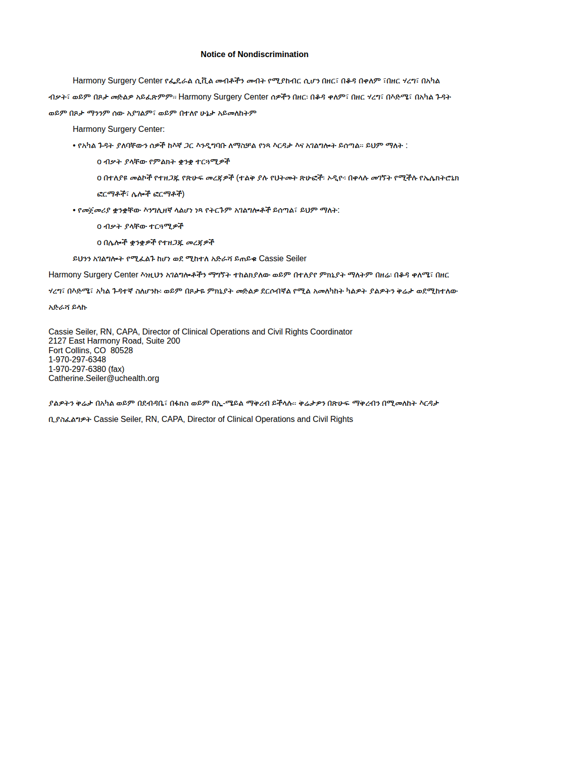Notice of Nondiscrimination
Harmony Surgery Center የፌዴራል ሲቪል መብቶችን መብት የሚያከብር ሲሆን በዘር፣ በቆዳ በቀለም ፣በዘር ሃረግ፣ በአካል ብቃት፣ ወይም በጾታ መድልዎ አይፈጽምም። Harmony Surgery Center ሰዎችን በዘር፡ በቆዳ ቀለም፣ በዘር ሃረግ፣ በእድሜ፣ በአካል ጉዳት ወይም በጾታ ማንንም ሰው አያገልም፣ ወይም በተለየ ሁኔታ አይመለከትም
Harmony Surgery Center:
• የአካል ጉዳት ያለባቸውን ሰዎች ከእኛ ጋር እንዲግባቡ ለማስቻል የነጻ እርዳታ እና አገልግሎት ይሰጣል። ይህም ማለት :
o ብቃት ያላቸው የምልክት ቋንቋ ተርጓሚዎች
o በተለያዩ መልኮች የተዘጋጁ የጽሁፍ መረጃዎች (ተልቅ ያሉ የህትመት ጽሁፎች፡ ኦዲዮ፡ በቀላሉ መገኘት የሚችሉ የኤሌክትሮኒክ ፎርማቶች፣ ሌሎች ፎርማቶች)
• የመጀመሪያ ቋንቋቸው እንግሊዘኛ ላልሆነ ነጻ የትርጉም አገልግሎቶች ይሰጣል፣ ይህም ማለት:
o ብቃት ያላቸው ተርጓሚዎች
o በሌሎች ቋንቋዎች የተዘጋጁ መረጃዎች
ይህንን አገልግሎት የሚፈልጉ ከሆነ ወደ ሚከተለ አድራሻ ይጠይቁ Cassie Seiler
Harmony Surgery Center እነዚህን አገልግሎቶችን ማግኘት ተከልክያለው ወይም በተለያየ ምክኒያት ማለትም በዘሬ፡ በቆዳ ቀለሜ፣ በዘር ሃረግ፣ በእድሜ፣ አካል ጉዳተኛ ስለሆንኩ፡ ወይም በጾታዬ ምክኒያት መድልዎ ደርሶብኛል የሚል አመለካከት ካልዎት ያልዎትን ቅሬታ ወደሚከተለው አድራሻ ይላኩ
Cassie Seiler, RN, CAPA, Director of Clinical Operations and Civil Rights Coordinator
2127 East Harmony Road, Suite 200
Fort Collins, CO 80528
1-970-297-6348
1-970-297-6380 (fax)
Catherine.Seiler@uchealth.org
ያልዎትን ቅሬታ በአካል ወይም በደብዳቤ፣ በፋክስ ወይም በኢ-ሜይል ማቅረብ ይችላሉ። ቅሬታዎን በጽሁፍ ማቅረብን በሚመለከት እርዳታ ቢያስፈልግዎት Cassie Seiler, RN, CAPA, Director of Clinical Operations and Civil Rights